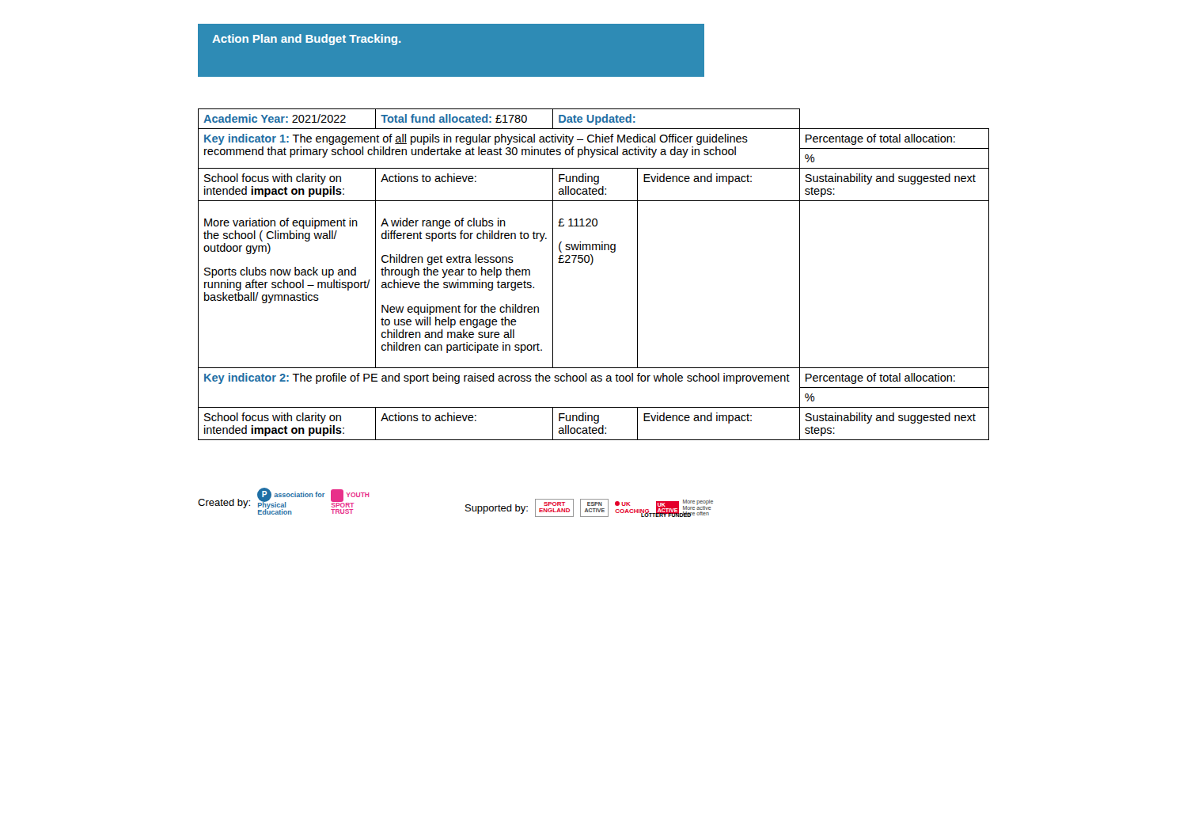Action Plan and Budget Tracking.
| Academic Year: 2021/2022 | Total fund allocated: £1780 | Date Updated: | |
| Key indicator 1: The engagement of all pupils in regular physical activity – Chief Medical Officer guidelines recommend that primary school children undertake at least 30 minutes of physical activity a day in school | Percentage of total allocation: |
| % |
| School focus with clarity on intended impact on pupils : | Actions to achieve: | Funding allocated: | Evidence and impact: | Sustainability and suggested next steps: |
| More variation of equipment in the school ( Climbing wall/ outdoor gym) Sports clubs now back up and running after school – multisport/ basketball/ gymnastics | A wider range of clubs in different sports for children to try. Children get extra lessons through the year to help them achieve the swimming targets. New equipment for the children to use will help engage the children and make sure all children can participate in sport. | £ 11120 ( swimming £2750) | | |
| Key indicator 2: The profile of PE and sport being raised across the school as a tool for whole school improvement | Percentage of total allocation: |
| % |
| School focus with clarity on intended impact on pupils : | Actions to achieve: | Funding allocated: | Evidence and impact: | Sustainability and suggested next steps: |
Created by: Passociation for
Physical
Education YOUTH
SPORT
TRUST
Supported by: SPORT
ENGLAND ESPN
ACTIVE UK
COACHING UK
ACTIVE More people
More active
More often
LOTTERY FUNDED